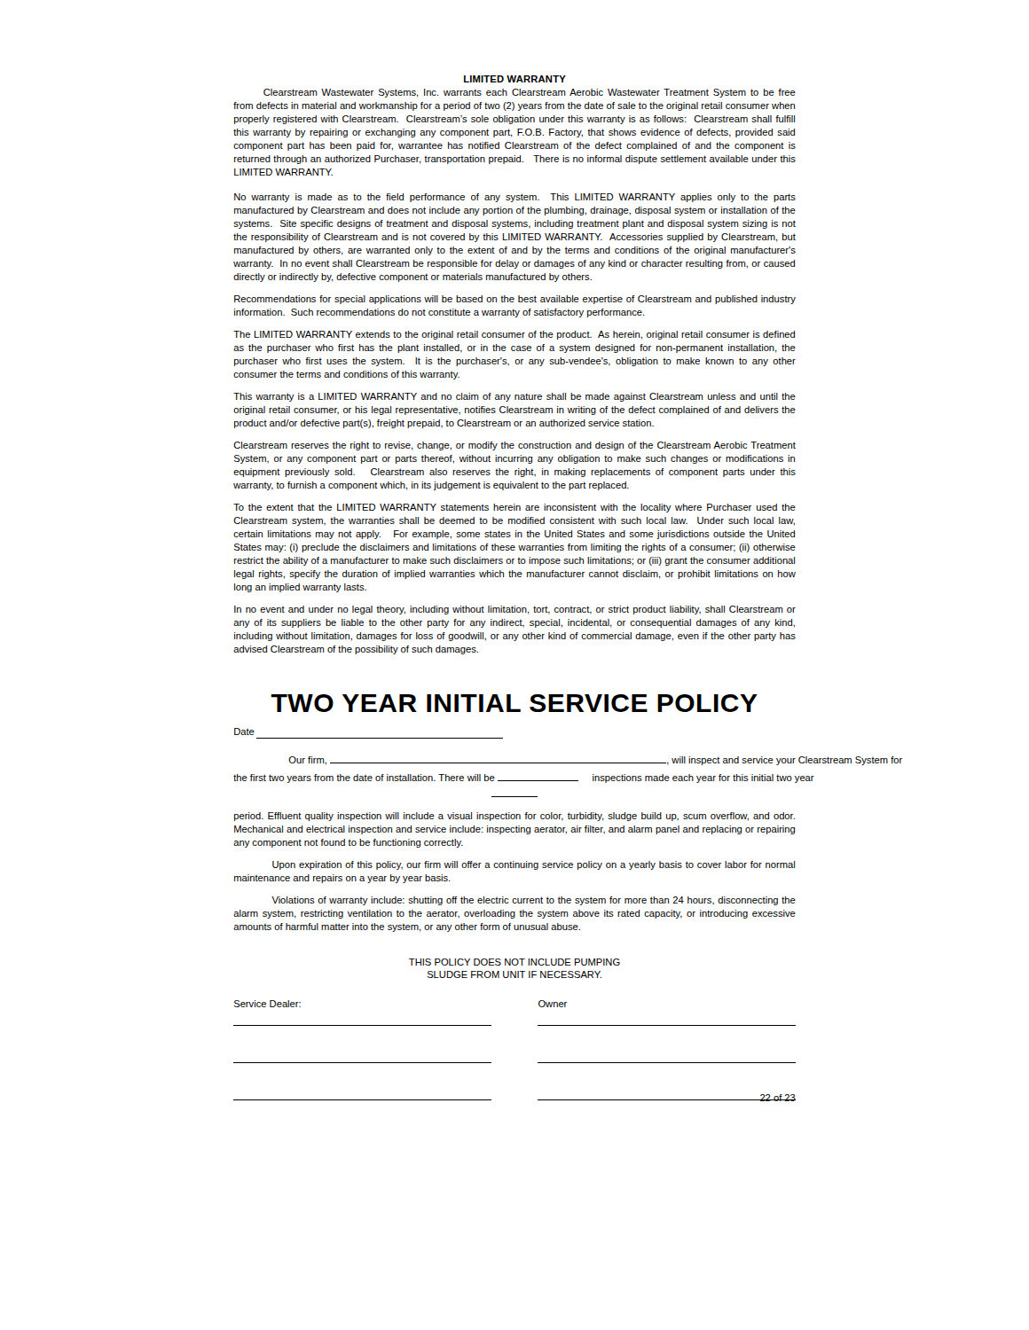LIMITED WARRANTY
Clearstream Wastewater Systems, Inc. warrants each Clearstream Aerobic Wastewater Treatment System to be free from defects in material and workmanship for a period of two (2) years from the date of sale to the original retail consumer when properly registered with Clearstream. Clearstream’s sole obligation under this warranty is as follows: Clearstream shall fulfill this warranty by repairing or exchanging any component part, F.O.B. Factory, that shows evidence of defects, provided said component part has been paid for, warrantee has notified Clearstream of the defect complained of and the component is returned through an authorized Purchaser, transportation prepaid. There is no informal dispute settlement available under this LIMITED WARRANTY.
No warranty is made as to the field performance of any system. This LIMITED WARRANTY applies only to the parts manufactured by Clearstream and does not include any portion of the plumbing, drainage, disposal system or installation of the systems. Site specific designs of treatment and disposal systems, including treatment plant and disposal system sizing is not the responsibility of Clearstream and is not covered by this LIMITED WARRANTY. Accessories supplied by Clearstream, but manufactured by others, are warranted only to the extent of and by the terms and conditions of the original manufacturer's warranty. In no event shall Clearstream be responsible for delay or damages of any kind or character resulting from, or caused directly or indirectly by, defective component or materials manufactured by others.
Recommendations for special applications will be based on the best available expertise of Clearstream and published industry information. Such recommendations do not constitute a warranty of satisfactory performance.
The LIMITED WARRANTY extends to the original retail consumer of the product. As herein, original retail consumer is defined as the purchaser who first has the plant installed, or in the case of a system designed for non-permanent installation, the purchaser who first uses the system. It is the purchaser's, or any sub-vendee's, obligation to make known to any other consumer the terms and conditions of this warranty.
This warranty is a LIMITED WARRANTY and no claim of any nature shall be made against Clearstream unless and until the original retail consumer, or his legal representative, notifies Clearstream in writing of the defect complained of and delivers the product and/or defective part(s), freight prepaid, to Clearstream or an authorized service station.
Clearstream reserves the right to revise, change, or modify the construction and design of the Clearstream Aerobic Treatment System, or any component part or parts thereof, without incurring any obligation to make such changes or modifications in equipment previously sold. Clearstream also reserves the right, in making replacements of component parts under this warranty, to furnish a component which, in its judgement is equivalent to the part replaced.
To the extent that the LIMITED WARRANTY statements herein are inconsistent with the locality where Purchaser used the Clearstream system, the warranties shall be deemed to be modified consistent with such local law. Under such local law, certain limitations may not apply. For example, some states in the United States and some jurisdictions outside the United States may: (i) preclude the disclaimers and limitations of these warranties from limiting the rights of a consumer; (ii) otherwise restrict the ability of a manufacturer to make such disclaimers or to impose such limitations; or (iii) grant the consumer additional legal rights, specify the duration of implied warranties which the manufacturer cannot disclaim, or prohibit limitations on how long an implied warranty lasts.
In no event and under no legal theory, including without limitation, tort, contract, or strict product liability, shall Clearstream or any of its suppliers be liable to the other party for any indirect, special, incidental, or consequential damages of any kind, including without limitation, damages for loss of goodwill, or any other kind of commercial damage, even if the other party has advised Clearstream of the possibility of such damages.
TWO YEAR INITIAL SERVICE POLICY
Date
Our firm, , will inspect and service your Clearstream System for the first two years from the date of installation. There will be inspections made each year for this initial two year
period. Effluent quality inspection will include a visual inspection for color, turbidity, sludge build up, scum overflow, and odor. Mechanical and electrical inspection and service include: inspecting aerator, air filter, and alarm panel and replacing or repairing any component not found to be functioning correctly.
Upon expiration of this policy, our firm will offer a continuing service policy on a yearly basis to cover labor for normal maintenance and repairs on a year by year basis.
Violations of warranty include: shutting off the electric current to the system for more than 24 hours, disconnecting the alarm system, restricting ventilation to the aerator, overloading the system above its rated capacity, or introducing excessive amounts of harmful matter into the system, or any other form of unusual abuse.
THIS POLICY DOES NOT INCLUDE PUMPING
SLUDGE FROM UNIT IF NECESSARY.
Service Dealer:
Owner
22 of 23